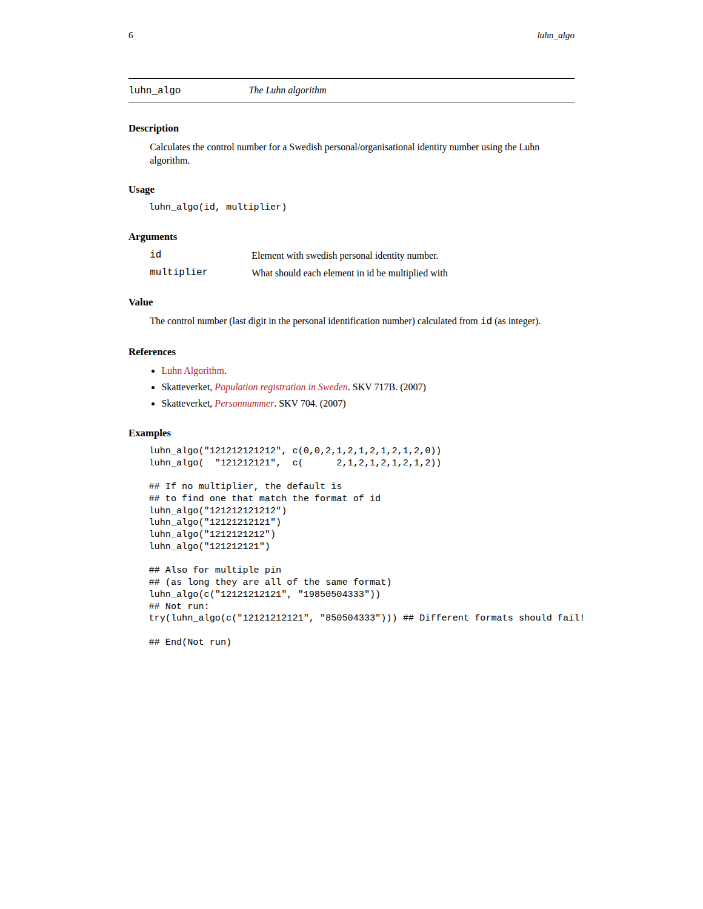6 luhn_algo
luhn_algo The Luhn algorithm
Description
Calculates the control number for a Swedish personal/organisational identity number using the Luhn algorithm.
Usage
luhn_algo(id, multiplier)
Arguments
id
Element with swedish personal identity number.
multiplier
What should each element in id be multiplied with
Value
The control number (last digit in the personal identification number) calculated from id (as integer).
References
Luhn Algorithm.
Skatteverket, Population registration in Sweden. SKV 717B. (2007)
Skatteverket, Personnummer. SKV 704. (2007)
Examples
luhn_algo("121212121212", c(0,0,2,1,2,1,2,1,2,1,2,0))
luhn_algo(  "121212121",  c(      2,1,2,1,2,1,2,1,2))

## If no multiplier, the default is
## to find one that match the format of id
luhn_algo("121212121212")
luhn_algo("12121212121")
luhn_algo("1212121212")
luhn_algo("121212121")

## Also for multiple pin
## (as long they are all of the same format)
luhn_algo(c("12121212121", "19850504333"))
## Not run:
try(luhn_algo(c("12121212121", "850504333"))) ## Different formats should fail!

## End(Not run)